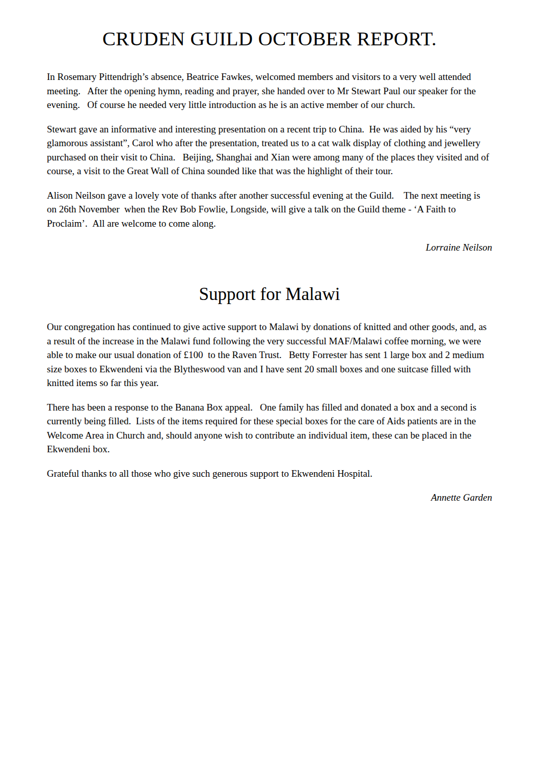CRUDEN GUILD OCTOBER REPORT.
In Rosemary Pittendrigh’s absence, Beatrice Fawkes, welcomed members and visitors to a very well attended meeting. After the opening hymn, reading and prayer, she handed over to Mr Stewart Paul our speaker for the evening. Of course he needed very little introduction as he is an active member of our church.
Stewart gave an informative and interesting presentation on a recent trip to China. He was aided by his “very glamorous assistant”, Carol who after the presentation, treated us to a cat walk display of clothing and jewellery purchased on their visit to China. Beijing, Shanghai and Xian were among many of the places they visited and of course, a visit to the Great Wall of China sounded like that was the highlight of their tour.
Alison Neilson gave a lovely vote of thanks after another successful evening at the Guild. The next meeting is on 26th November when the Rev Bob Fowlie, Longside, will give a talk on the Guild theme - ‘A Faith to Proclaim’. All are welcome to come along.
Lorraine Neilson
Support for Malawi
Our congregation has continued to give active support to Malawi by donations of knitted and other goods, and, as a result of the increase in the Malawi fund following the very successful MAF/Malawi coffee morning, we were able to make our usual donation of £100 to the Raven Trust. Betty Forrester has sent 1 large box and 2 medium size boxes to Ekwendeni via the Blytheswood van and I have sent 20 small boxes and one suitcase filled with knitted items so far this year.
There has been a response to the Banana Box appeal. One family has filled and donated a box and a second is currently being filled. Lists of the items required for these special boxes for the care of Aids patients are in the Welcome Area in Church and, should anyone wish to contribute an individual item, these can be placed in the Ekwendeni box.
Grateful thanks to all those who give such generous support to Ekwendeni Hospital.
Annette Garden